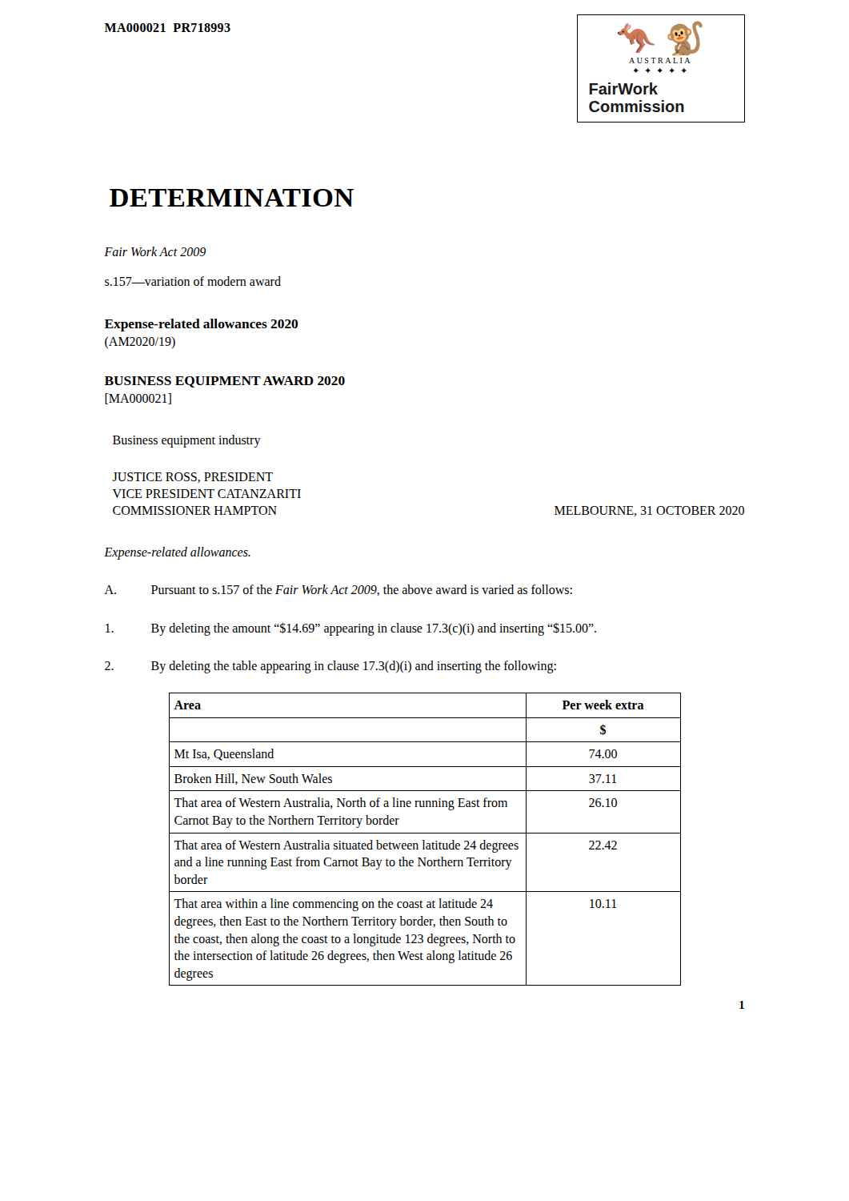🦘 🐒 AUSTRALIA ✦ ✦ ✦ ✦ ✦
FairWork
Commission
MA000021 PR718993
DETERMINATION
Fair Work Act 2009
s.157—variation of modern award
Expense-related allowances 2020
(AM2020/19)
BUSINESS EQUIPMENT AWARD 2020
[MA000021]
Business equipment industry
JUSTICE ROSS, PRESIDENT
VICE PRESIDENT CATANZARITI
COMMISSIONER HAMPTON MELBOURNE, 31 OCTOBER 2020
Expense-related allowances.
A.
Pursuant to s.157 of the Fair Work Act 2009, the above award is varied as follows:
1.
By deleting the amount “$14.69” appearing in clause 17.3(c)(i) and inserting “$15.00”.
2.
By deleting the table appearing in clause 17.3(d)(i) and inserting the following:
| Area | Per week extra |
| --- | --- |
| | $ |
| Mt Isa, Queensland | 74.00 |
| Broken Hill, New South Wales | 37.11 |
| That area of Western Australia, North of a line running East from Carnot Bay to the Northern Territory border | 26.10 |
| That area of Western Australia situated between latitude 24 degrees and a line running East from Carnot Bay to the Northern Territory border | 22.42 |
| That area within a line commencing on the coast at latitude 24 degrees, then East to the Northern Territory border, then South to the coast, then along the coast to a longitude 123 degrees, North to the intersection of latitude 26 degrees, then West along latitude 26 degrees | 10.11 |
1